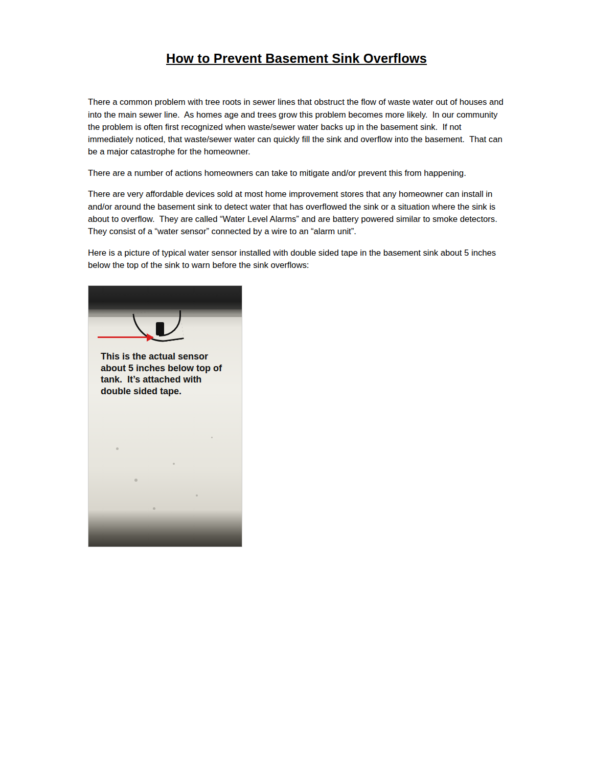How to Prevent Basement Sink Overflows
There a common problem with tree roots in sewer lines that obstruct the flow of waste water out of houses and into the main sewer line. As homes age and trees grow this problem becomes more likely. In our community the problem is often first recognized when waste/sewer water backs up in the basement sink. If not immediately noticed, that waste/sewer water can quickly fill the sink and overflow into the basement. That can be a major catastrophe for the homeowner.
There are a number of actions homeowners can take to mitigate and/or prevent this from happening.
There are very affordable devices sold at most home improvement stores that any homeowner can install in and/or around the basement sink to detect water that has overflowed the sink or a situation where the sink is about to overflow. They are called “Water Level Alarms” and are battery powered similar to smoke detectors. They consist of a “water sensor” connected by a wire to an “alarm unit”.
Here is a picture of typical water sensor installed with double sided tape in the basement sink about 5 inches below the top of the sink to warn before the sink overflows:
This is the actual sensor about 5 inches below top of tank. It’s attached with double sided tape.